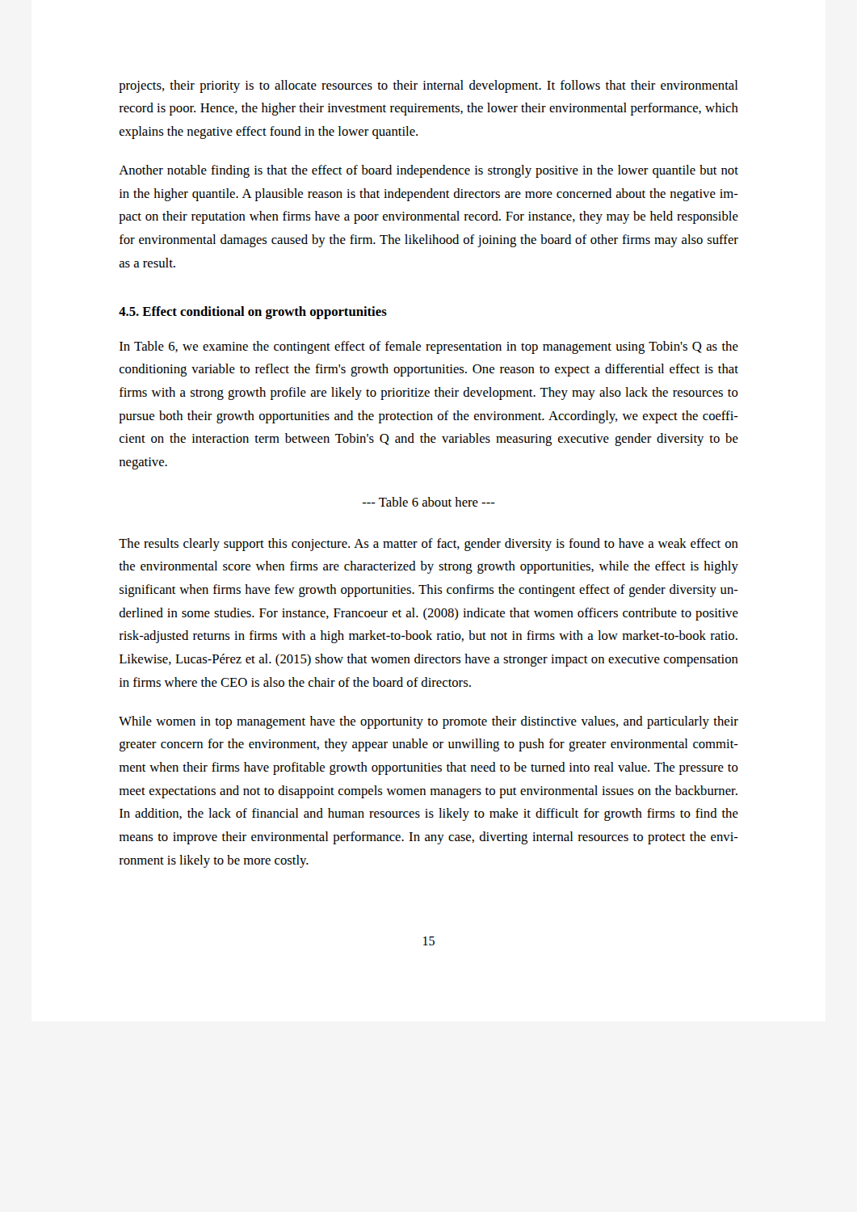projects, their priority is to allocate resources to their internal development. It follows that their environmental record is poor. Hence, the higher their investment requirements, the lower their environmental performance, which explains the negative effect found in the lower quantile.
Another notable finding is that the effect of board independence is strongly positive in the lower quantile but not in the higher quantile. A plausible reason is that independent directors are more concerned about the negative impact on their reputation when firms have a poor environmental record. For instance, they may be held responsible for environmental damages caused by the firm. The likelihood of joining the board of other firms may also suffer as a result.
4.5. Effect conditional on growth opportunities
In Table 6, we examine the contingent effect of female representation in top management using Tobin's Q as the conditioning variable to reflect the firm's growth opportunities. One reason to expect a differential effect is that firms with a strong growth profile are likely to prioritize their development. They may also lack the resources to pursue both their growth opportunities and the protection of the environment. Accordingly, we expect the coefficient on the interaction term between Tobin's Q and the variables measuring executive gender diversity to be negative.
--- Table 6 about here ---
The results clearly support this conjecture. As a matter of fact, gender diversity is found to have a weak effect on the environmental score when firms are characterized by strong growth opportunities, while the effect is highly significant when firms have few growth opportunities. This confirms the contingent effect of gender diversity underlined in some studies. For instance, Francoeur et al. (2008) indicate that women officers contribute to positive risk-adjusted returns in firms with a high market-to-book ratio, but not in firms with a low market-to-book ratio. Likewise, Lucas-Pérez et al. (2015) show that women directors have a stronger impact on executive compensation in firms where the CEO is also the chair of the board of directors.
While women in top management have the opportunity to promote their distinctive values, and particularly their greater concern for the environment, they appear unable or unwilling to push for greater environmental commitment when their firms have profitable growth opportunities that need to be turned into real value. The pressure to meet expectations and not to disappoint compels women managers to put environmental issues on the backburner. In addition, the lack of financial and human resources is likely to make it difficult for growth firms to find the means to improve their environmental performance. In any case, diverting internal resources to protect the environment is likely to be more costly.
15